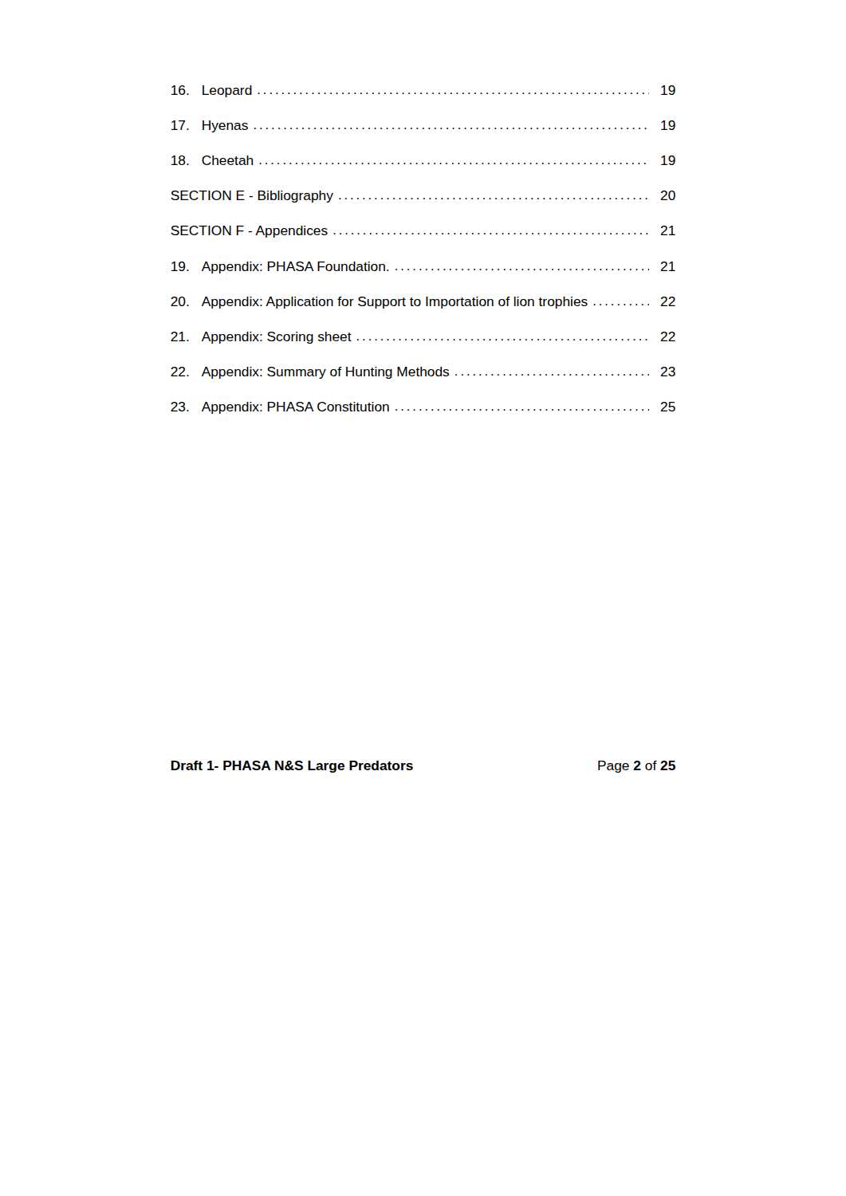16. Leopard .................................................................................................................. 19
17. Hyenas ................................................................................................................... 19
18. Cheetah .................................................................................................................. 19
SECTION E - Bibliography ............................................................................................... 20
SECTION F - Appendices ................................................................................................ 21
19. Appendix: PHASA Foundation. ................................................................................. 21
20. Appendix: Application for Support to Importation of lion trophies ................................. 22
21. Appendix: Scoring sheet ............................................................................................ 22
22. Appendix: Summary of Hunting Methods .................................................................... 23
23. Appendix: PHASA Constitution ................................................................................... 25
Draft 1- PHASA N&S Large Predators Page 2 of 25